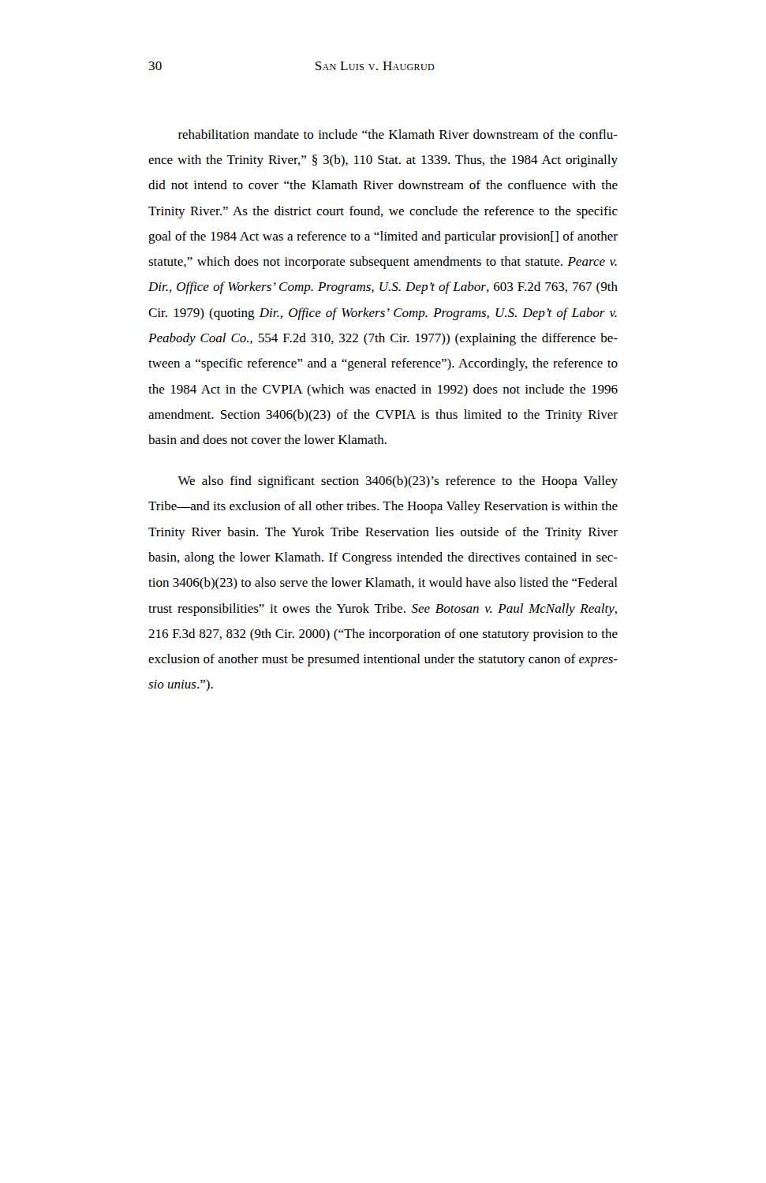30 San Luis v. Haugrud
rehabilitation mandate to include “the Klamath River downstream of the confluence with the Trinity River,” § 3(b), 110 Stat. at 1339. Thus, the 1984 Act originally did not intend to cover “the Klamath River downstream of the confluence with the Trinity River.” As the district court found, we conclude the reference to the specific goal of the 1984 Act was a reference to a “limited and particular provision[] of another statute,” which does not incorporate subsequent amendments to that statute. Pearce v. Dir., Office of Workers’ Comp. Programs, U.S. Dep’t of Labor, 603 F.2d 763, 767 (9th Cir. 1979) (quoting Dir., Office of Workers’ Comp. Programs, U.S. Dep’t of Labor v. Peabody Coal Co., 554 F.2d 310, 322 (7th Cir. 1977)) (explaining the difference between a “specific reference” and a “general reference”). Accordingly, the reference to the 1984 Act in the CVPIA (which was enacted in 1992) does not include the 1996 amendment. Section 3406(b)(23) of the CVPIA is thus limited to the Trinity River basin and does not cover the lower Klamath.
We also find significant section 3406(b)(23)’s reference to the Hoopa Valley Tribe—and its exclusion of all other tribes. The Hoopa Valley Reservation is within the Trinity River basin. The Yurok Tribe Reservation lies outside of the Trinity River basin, along the lower Klamath. If Congress intended the directives contained in section 3406(b)(23) to also serve the lower Klamath, it would have also listed the “Federal trust responsibilities” it owes the Yurok Tribe. See Botosan v. Paul McNally Realty, 216 F.3d 827, 832 (9th Cir. 2000) (“The incorporation of one statutory provision to the exclusion of another must be presumed intentional under the statutory canon of expressio unius.”).